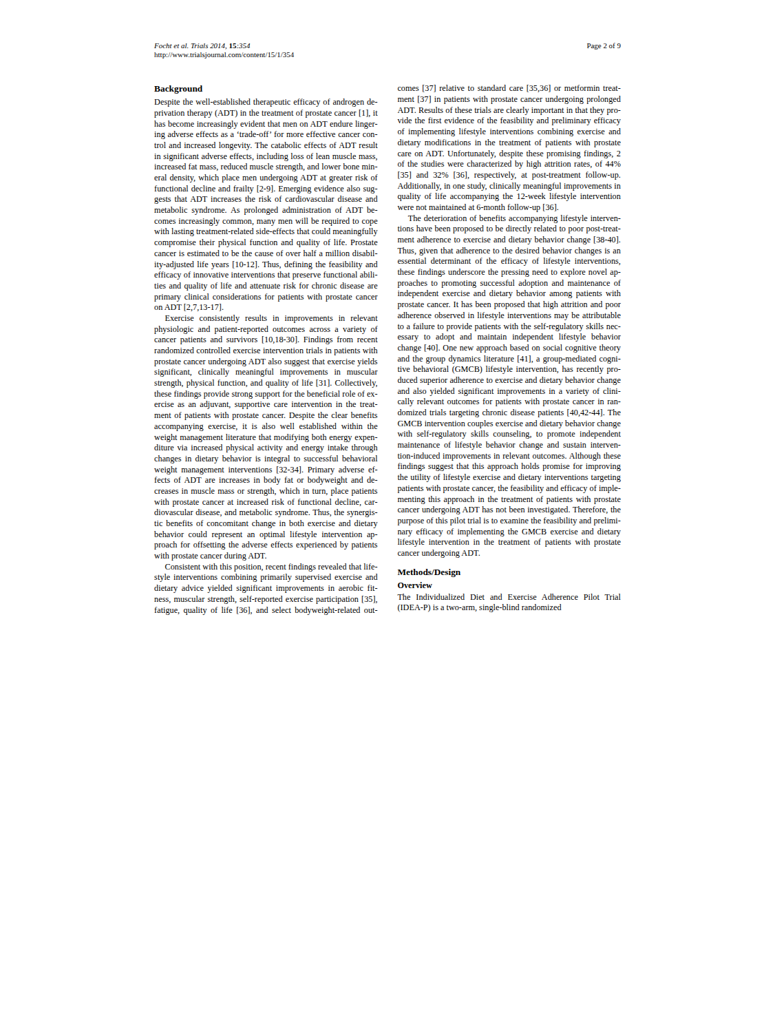Focht et al. Trials 2014, 15:354
http://www.trialsjournal.com/content/15/1/354
Page 2 of 9
Background
Despite the well-established therapeutic efficacy of androgen deprivation therapy (ADT) in the treatment of prostate cancer [1], it has become increasingly evident that men on ADT endure lingering adverse effects as a ‘trade-off’ for more effective cancer control and increased longevity. The catabolic effects of ADT result in significant adverse effects, including loss of lean muscle mass, increased fat mass, reduced muscle strength, and lower bone mineral density, which place men undergoing ADT at greater risk of functional decline and frailty [2-9]. Emerging evidence also suggests that ADT increases the risk of cardiovascular disease and metabolic syndrome. As prolonged administration of ADT becomes increasingly common, many men will be required to cope with lasting treatment-related side-effects that could meaningfully compromise their physical function and quality of life. Prostate cancer is estimated to be the cause of over half a million disability-adjusted life years [10-12]. Thus, defining the feasibility and efficacy of innovative interventions that preserve functional abilities and quality of life and attenuate risk for chronic disease are primary clinical considerations for patients with prostate cancer on ADT [2,7,13-17].
Exercise consistently results in improvements in relevant physiologic and patient-reported outcomes across a variety of cancer patients and survivors [10,18-30]. Findings from recent randomized controlled exercise intervention trials in patients with prostate cancer undergoing ADT also suggest that exercise yields significant, clinically meaningful improvements in muscular strength, physical function, and quality of life [31]. Collectively, these findings provide strong support for the beneficial role of exercise as an adjuvant, supportive care intervention in the treatment of patients with prostate cancer. Despite the clear benefits accompanying exercise, it is also well established within the weight management literature that modifying both energy expenditure via increased physical activity and energy intake through changes in dietary behavior is integral to successful behavioral weight management interventions [32-34]. Primary adverse effects of ADT are increases in body fat or bodyweight and decreases in muscle mass or strength, which in turn, place patients with prostate cancer at increased risk of functional decline, cardiovascular disease, and metabolic syndrome. Thus, the synergistic benefits of concomitant change in both exercise and dietary behavior could represent an optimal lifestyle intervention approach for offsetting the adverse effects experienced by patients with prostate cancer during ADT.
Consistent with this position, recent findings revealed that lifestyle interventions combining primarily supervised exercise and dietary advice yielded significant improvements in aerobic fitness, muscular strength, self-reported exercise participation [35], fatigue, quality of life [36], and select bodyweight-related outcomes [37] relative to standard care [35,36] or metformin treatment [37] in patients with prostate cancer undergoing prolonged ADT. Results of these trials are clearly important in that they provide the first evidence of the feasibility and preliminary efficacy of implementing lifestyle interventions combining exercise and dietary modifications in the treatment of patients with prostate care on ADT. Unfortunately, despite these promising findings, 2 of the studies were characterized by high attrition rates, of 44% [35] and 32% [36], respectively, at post-treatment follow-up. Additionally, in one study, clinically meaningful improvements in quality of life accompanying the 12-week lifestyle intervention were not maintained at 6-month follow-up [36].
The deterioration of benefits accompanying lifestyle interventions have been proposed to be directly related to poor post-treatment adherence to exercise and dietary behavior change [38-40]. Thus, given that adherence to the desired behavior changes is an essential determinant of the efficacy of lifestyle interventions, these findings underscore the pressing need to explore novel approaches to promoting successful adoption and maintenance of independent exercise and dietary behavior among patients with prostate cancer. It has been proposed that high attrition and poor adherence observed in lifestyle interventions may be attributable to a failure to provide patients with the self-regulatory skills necessary to adopt and maintain independent lifestyle behavior change [40]. One new approach based on social cognitive theory and the group dynamics literature [41], a group-mediated cognitive behavioral (GMCB) lifestyle intervention, has recently produced superior adherence to exercise and dietary behavior change and also yielded significant improvements in a variety of clinically relevant outcomes for patients with prostate cancer in randomized trials targeting chronic disease patients [40,42-44]. The GMCB intervention couples exercise and dietary behavior change with self-regulatory skills counseling, to promote independent maintenance of lifestyle behavior change and sustain intervention-induced improvements in relevant outcomes. Although these findings suggest that this approach holds promise for improving the utility of lifestyle exercise and dietary interventions targeting patients with prostate cancer, the feasibility and efficacy of implementing this approach in the treatment of patients with prostate cancer undergoing ADT has not been investigated. Therefore, the purpose of this pilot trial is to examine the feasibility and preliminary efficacy of implementing the GMCB exercise and dietary lifestyle intervention in the treatment of patients with prostate cancer undergoing ADT.
Methods/Design
Overview
The Individualized Diet and Exercise Adherence Pilot Trial (IDEA-P) is a two-arm, single-blind randomized